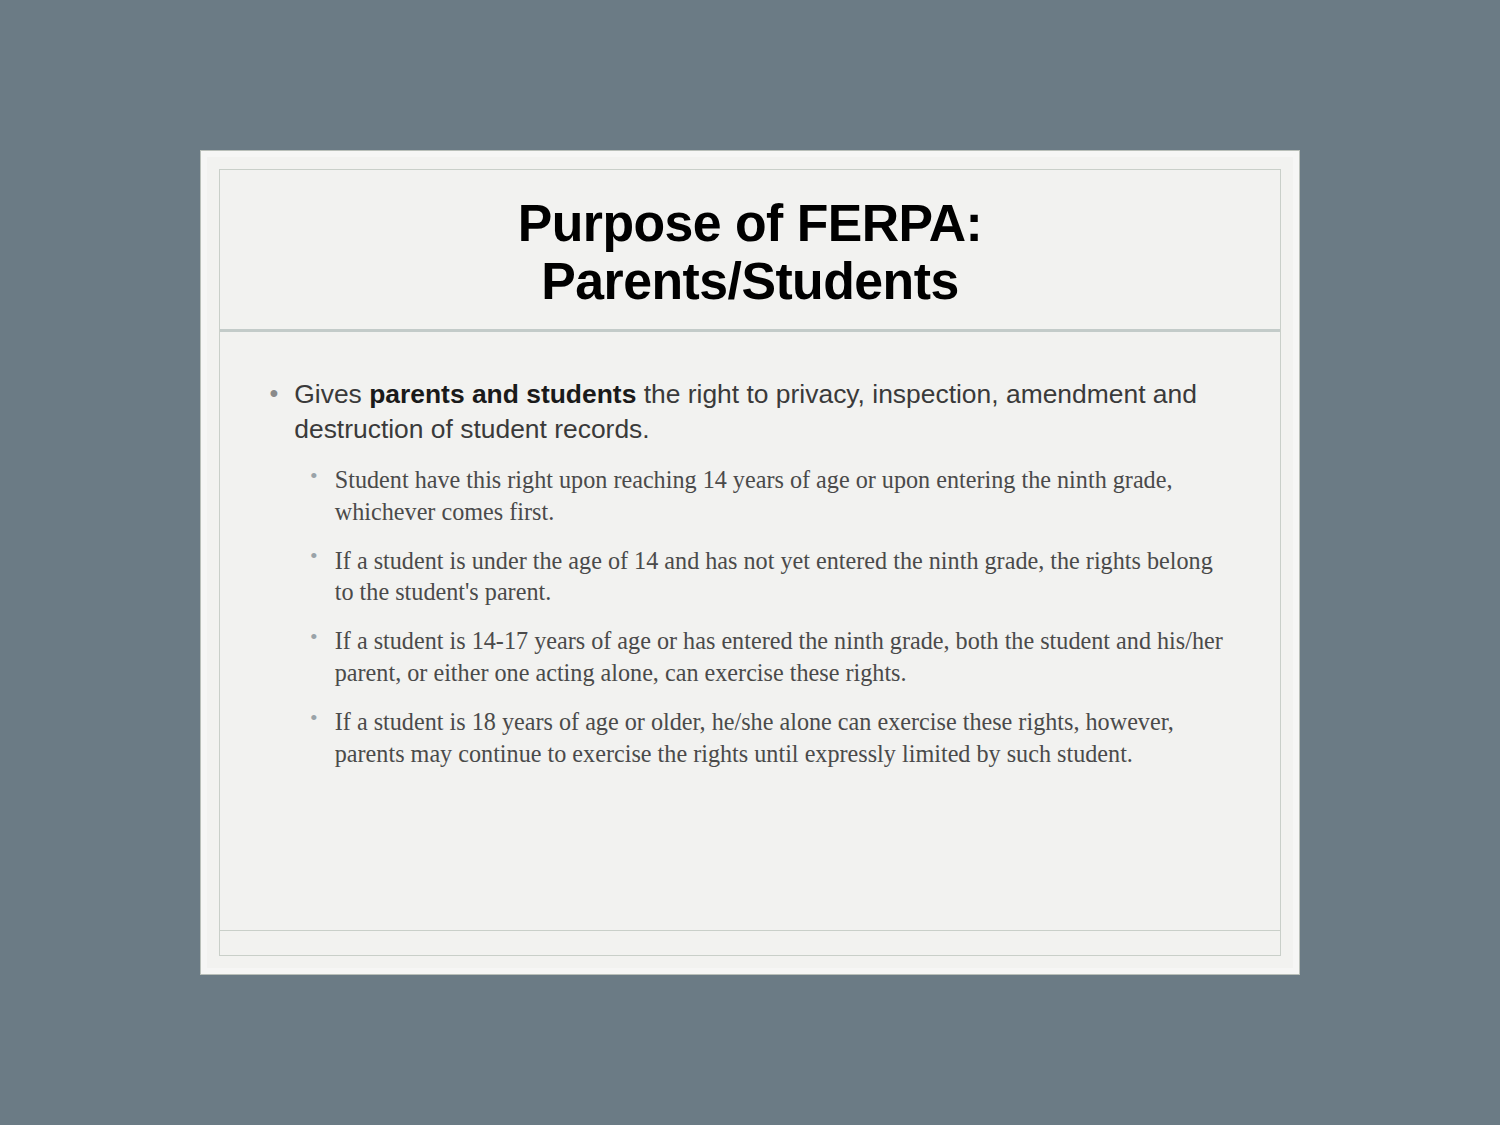Purpose of FERPA:
Parents/Students
Gives parents and students the right to privacy, inspection, amendment and destruction of student records.
Student have this right upon reaching 14 years of age or upon entering the ninth grade, whichever comes first.
If a student is under the age of 14 and has not yet entered the ninth grade, the rights belong to the student's parent.
If a student is 14-17 years of age or has entered the ninth grade, both the student and his/her parent, or either one acting alone, can exercise these rights.
If a student is 18 years of age or older, he/she alone can exercise these rights, however, parents may continue to exercise the rights until expressly limited by such student.